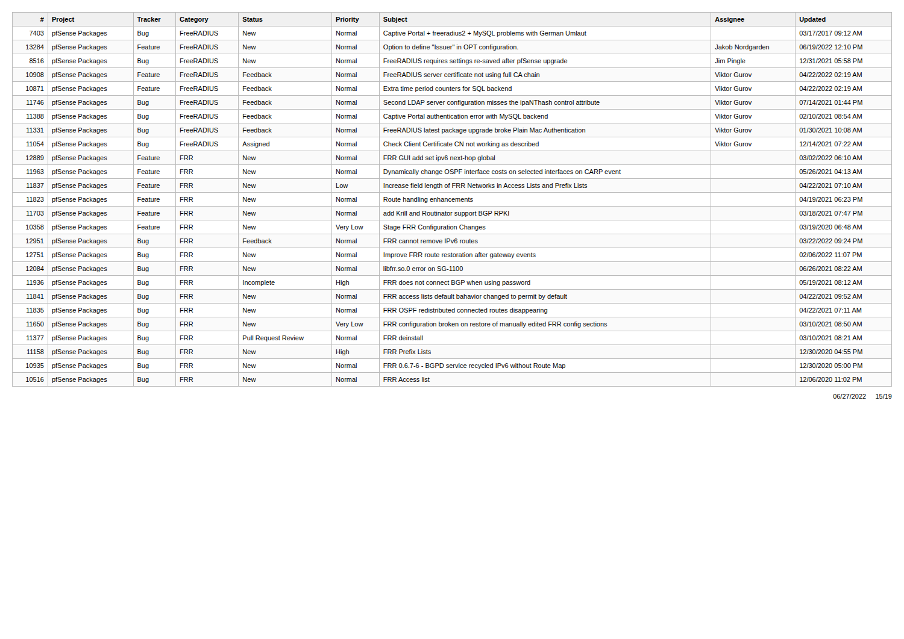| # | Project | Tracker | Category | Status | Priority | Subject | Assignee | Updated |
| --- | --- | --- | --- | --- | --- | --- | --- | --- |
| 7403 | pfSense Packages | Bug | FreeRADIUS | New | Normal | Captive Portal + freeradius2 + MySQL problems with German Umlaut | | 03/17/2017 09:12 AM |
| 13284 | pfSense Packages | Feature | FreeRADIUS | New | Normal | Option to define "Issuer" in OPT configuration. | Jakob Nordgarden | 06/19/2022 12:10 PM |
| 8516 | pfSense Packages | Bug | FreeRADIUS | New | Normal | FreeRADIUS requires settings re-saved after pfSense upgrade | Jim Pingle | 12/31/2021 05:58 PM |
| 10908 | pfSense Packages | Feature | FreeRADIUS | Feedback | Normal | FreeRADIUS server certificate not using full CA chain | Viktor Gurov | 04/22/2022 02:19 AM |
| 10871 | pfSense Packages | Feature | FreeRADIUS | Feedback | Normal | Extra time period counters for SQL backend | Viktor Gurov | 04/22/2022 02:19 AM |
| 11746 | pfSense Packages | Bug | FreeRADIUS | Feedback | Normal | Second LDAP server configuration misses the ipaNThash control attribute | Viktor Gurov | 07/14/2021 01:44 PM |
| 11388 | pfSense Packages | Bug | FreeRADIUS | Feedback | Normal | Captive Portal authentication error with MySQL backend | Viktor Gurov | 02/10/2021 08:54 AM |
| 11331 | pfSense Packages | Bug | FreeRADIUS | Feedback | Normal | FreeRADIUS latest package upgrade broke Plain Mac Authentication | Viktor Gurov | 01/30/2021 10:08 AM |
| 11054 | pfSense Packages | Bug | FreeRADIUS | Assigned | Normal | Check Client Certificate CN not working as described | Viktor Gurov | 12/14/2021 07:22 AM |
| 12889 | pfSense Packages | Feature | FRR | New | Normal | FRR GUI add set ipv6 next-hop global | | 03/02/2022 06:10 AM |
| 11963 | pfSense Packages | Feature | FRR | New | Normal | Dynamically change OSPF interface costs on selected interfaces on CARP event | | 05/26/2021 04:13 AM |
| 11837 | pfSense Packages | Feature | FRR | New | Low | Increase field length of FRR Networks in Access Lists and Prefix Lists | | 04/22/2021 07:10 AM |
| 11823 | pfSense Packages | Feature | FRR | New | Normal | Route handling enhancements | | 04/19/2021 06:23 PM |
| 11703 | pfSense Packages | Feature | FRR | New | Normal | add Krill and Routinator support BGP RPKI | | 03/18/2021 07:47 PM |
| 10358 | pfSense Packages | Feature | FRR | New | Very Low | Stage FRR Configuration Changes | | 03/19/2020 06:48 AM |
| 12951 | pfSense Packages | Bug | FRR | Feedback | Normal | FRR cannot remove IPv6 routes | | 03/22/2022 09:24 PM |
| 12751 | pfSense Packages | Bug | FRR | New | Normal | Improve FRR route restoration after gateway events | | 02/06/2022 11:07 PM |
| 12084 | pfSense Packages | Bug | FRR | New | Normal | libfrr.so.0 error on SG-1100 | | 06/26/2021 08:22 AM |
| 11936 | pfSense Packages | Bug | FRR | Incomplete | High | FRR does not connect BGP when using password | | 05/19/2021 08:12 AM |
| 11841 | pfSense Packages | Bug | FRR | New | Normal | FRR access lists default bahavior changed to permit by default | | 04/22/2021 09:52 AM |
| 11835 | pfSense Packages | Bug | FRR | New | Normal | FRR OSPF redistributed connected routes disappearing | | 04/22/2021 07:11 AM |
| 11650 | pfSense Packages | Bug | FRR | New | Very Low | FRR configuration broken on restore of manually edited FRR config sections | | 03/10/2021 08:50 AM |
| 11377 | pfSense Packages | Bug | FRR | Pull Request Review | Normal | FRR deinstall | | 03/10/2021 08:21 AM |
| 11158 | pfSense Packages | Bug | FRR | New | High | FRR Prefix Lists | | 12/30/2020 04:55 PM |
| 10935 | pfSense Packages | Bug | FRR | New | Normal | FRR 0.6.7-6 - BGPD service recycled IPv6 without Route Map | | 12/30/2020 05:00 PM |
| 10516 | pfSense Packages | Bug | FRR | New | Normal | FRR Access list | | 12/06/2020 11:02 PM |
06/27/2022 15/19